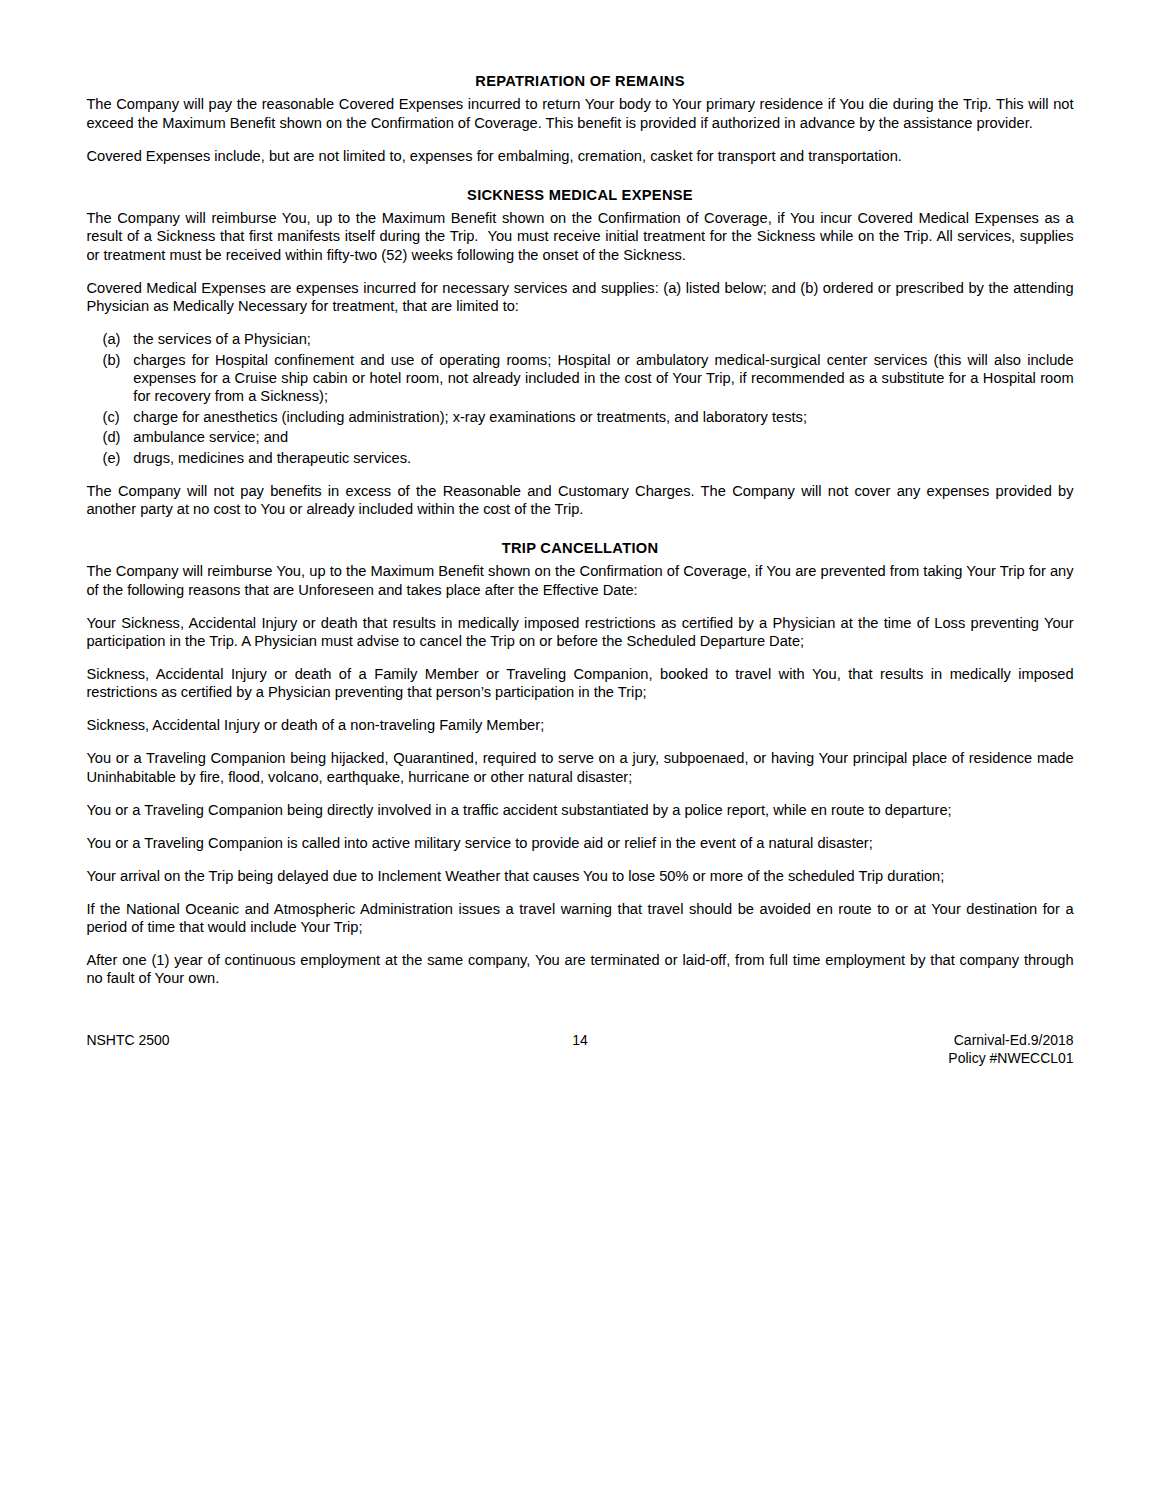REPATRIATION OF REMAINS
The Company will pay the reasonable Covered Expenses incurred to return Your body to Your primary residence if You die during the Trip. This will not exceed the Maximum Benefit shown on the Confirmation of Coverage. This benefit is provided if authorized in advance by the assistance provider.
Covered Expenses include, but are not limited to, expenses for embalming, cremation, casket for transport and transportation.
SICKNESS MEDICAL EXPENSE
The Company will reimburse You, up to the Maximum Benefit shown on the Confirmation of Coverage, if You incur Covered Medical Expenses as a result of a Sickness that first manifests itself during the Trip. You must receive initial treatment for the Sickness while on the Trip. All services, supplies or treatment must be received within fifty-two (52) weeks following the onset of the Sickness.
Covered Medical Expenses are expenses incurred for necessary services and supplies: (a) listed below; and (b) ordered or prescribed by the attending Physician as Medically Necessary for treatment, that are limited to:
(a) the services of a Physician;
(b) charges for Hospital confinement and use of operating rooms; Hospital or ambulatory medical-surgical center services (this will also include expenses for a Cruise ship cabin or hotel room, not already included in the cost of Your Trip, if recommended as a substitute for a Hospital room for recovery from a Sickness);
(c) charge for anesthetics (including administration); x-ray examinations or treatments, and laboratory tests;
(d) ambulance service; and
(e) drugs, medicines and therapeutic services.
The Company will not pay benefits in excess of the Reasonable and Customary Charges. The Company will not cover any expenses provided by another party at no cost to You or already included within the cost of the Trip.
TRIP CANCELLATION
The Company will reimburse You, up to the Maximum Benefit shown on the Confirmation of Coverage, if You are prevented from taking Your Trip for any of the following reasons that are Unforeseen and takes place after the Effective Date:
Your Sickness, Accidental Injury or death that results in medically imposed restrictions as certified by a Physician at the time of Loss preventing Your participation in the Trip. A Physician must advise to cancel the Trip on or before the Scheduled Departure Date;
Sickness, Accidental Injury or death of a Family Member or Traveling Companion, booked to travel with You, that results in medically imposed restrictions as certified by a Physician preventing that person’s participation in the Trip;
Sickness, Accidental Injury or death of a non-traveling Family Member;
You or a Traveling Companion being hijacked, Quarantined, required to serve on a jury, subpoenaed, or having Your principal place of residence made Uninhabitable by fire, flood, volcano, earthquake, hurricane or other natural disaster;
You or a Traveling Companion being directly involved in a traffic accident substantiated by a police report, while en route to departure;
You or a Traveling Companion is called into active military service to provide aid or relief in the event of a natural disaster;
Your arrival on the Trip being delayed due to Inclement Weather that causes You to lose 50% or more of the scheduled Trip duration;
If the National Oceanic and Atmospheric Administration issues a travel warning that travel should be avoided en route to or at Your destination for a period of time that would include Your Trip;
After one (1) year of continuous employment at the same company, You are terminated or laid-off, from full time employment by that company through no fault of Your own.
NSHTC 2500
14
Carnival-Ed.9/2018
Policy #NWECCL01